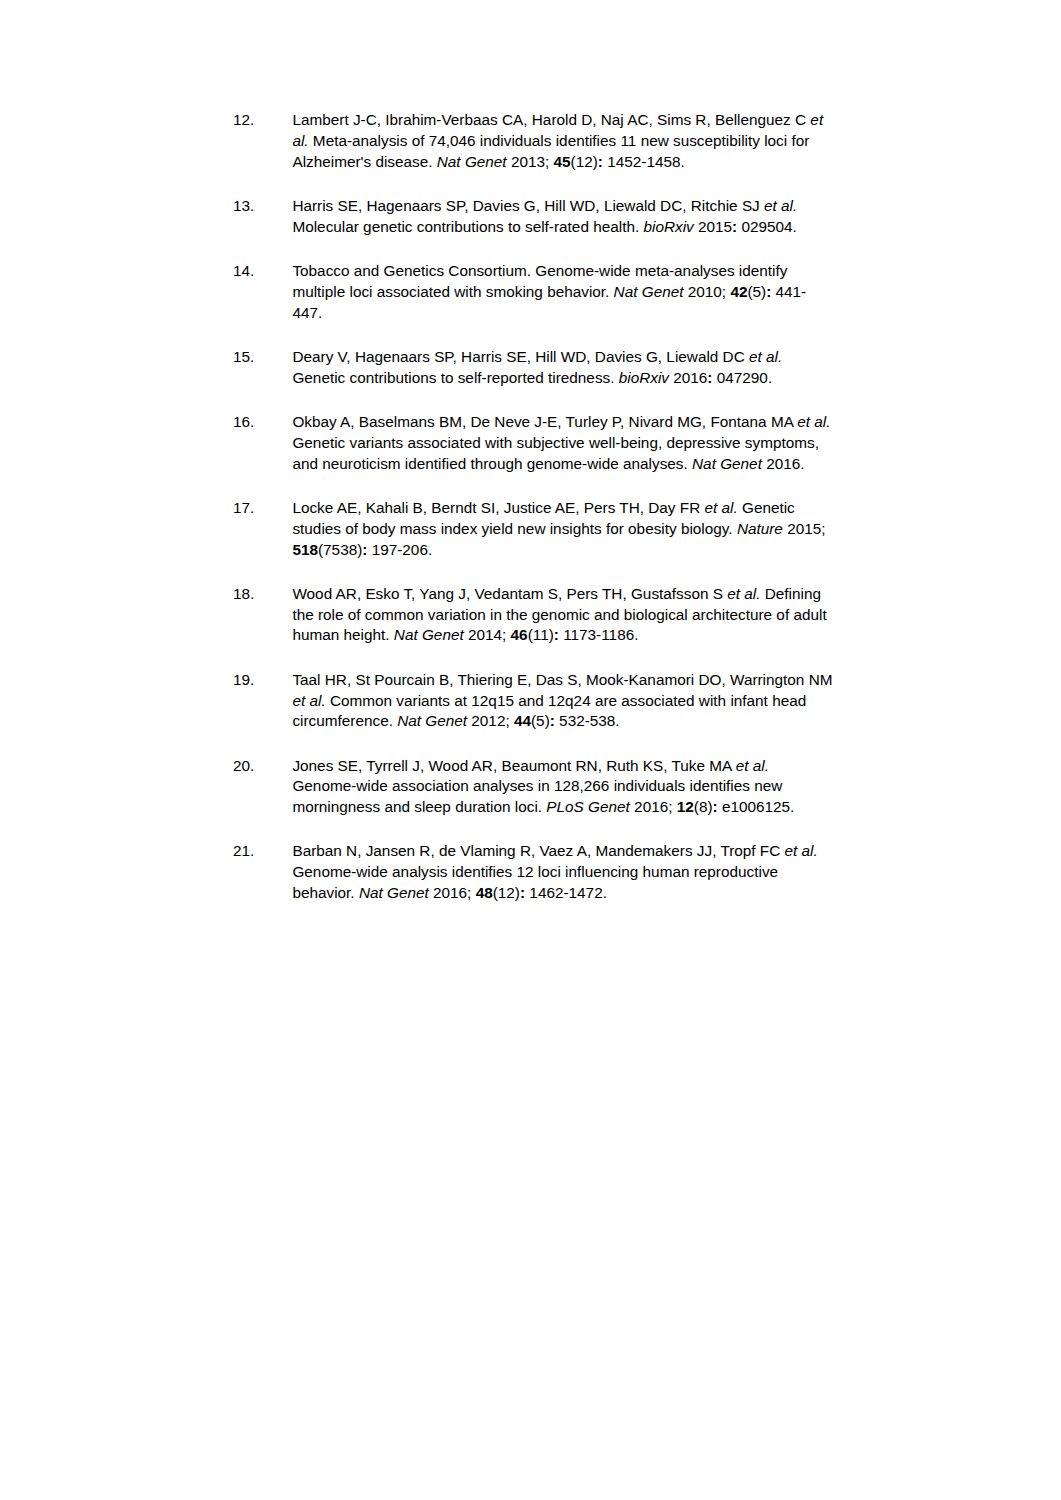12. Lambert J-C, Ibrahim-Verbaas CA, Harold D, Naj AC, Sims R, Bellenguez C et al. Meta-analysis of 74,046 individuals identifies 11 new susceptibility loci for Alzheimer's disease. Nat Genet 2013; 45(12): 1452-1458.
13. Harris SE, Hagenaars SP, Davies G, Hill WD, Liewald DC, Ritchie SJ et al. Molecular genetic contributions to self-rated health. bioRxiv 2015: 029504.
14. Tobacco and Genetics Consortium. Genome-wide meta-analyses identify multiple loci associated with smoking behavior. Nat Genet 2010; 42(5): 441-447.
15. Deary V, Hagenaars SP, Harris SE, Hill WD, Davies G, Liewald DC et al. Genetic contributions to self-reported tiredness. bioRxiv 2016: 047290.
16. Okbay A, Baselmans BM, De Neve J-E, Turley P, Nivard MG, Fontana MA et al. Genetic variants associated with subjective well-being, depressive symptoms, and neuroticism identified through genome-wide analyses. Nat Genet 2016.
17. Locke AE, Kahali B, Berndt SI, Justice AE, Pers TH, Day FR et al. Genetic studies of body mass index yield new insights for obesity biology. Nature 2015; 518(7538): 197-206.
18. Wood AR, Esko T, Yang J, Vedantam S, Pers TH, Gustafsson S et al. Defining the role of common variation in the genomic and biological architecture of adult human height. Nat Genet 2014; 46(11): 1173-1186.
19. Taal HR, St Pourcain B, Thiering E, Das S, Mook-Kanamori DO, Warrington NM et al. Common variants at 12q15 and 12q24 are associated with infant head circumference. Nat Genet 2012; 44(5): 532-538.
20. Jones SE, Tyrrell J, Wood AR, Beaumont RN, Ruth KS, Tuke MA et al. Genome-wide association analyses in 128,266 individuals identifies new morningness and sleep duration loci. PLoS Genet 2016; 12(8): e1006125.
21. Barban N, Jansen R, de Vlaming R, Vaez A, Mandemakers JJ, Tropf FC et al. Genome-wide analysis identifies 12 loci influencing human reproductive behavior. Nat Genet 2016; 48(12): 1462-1472.